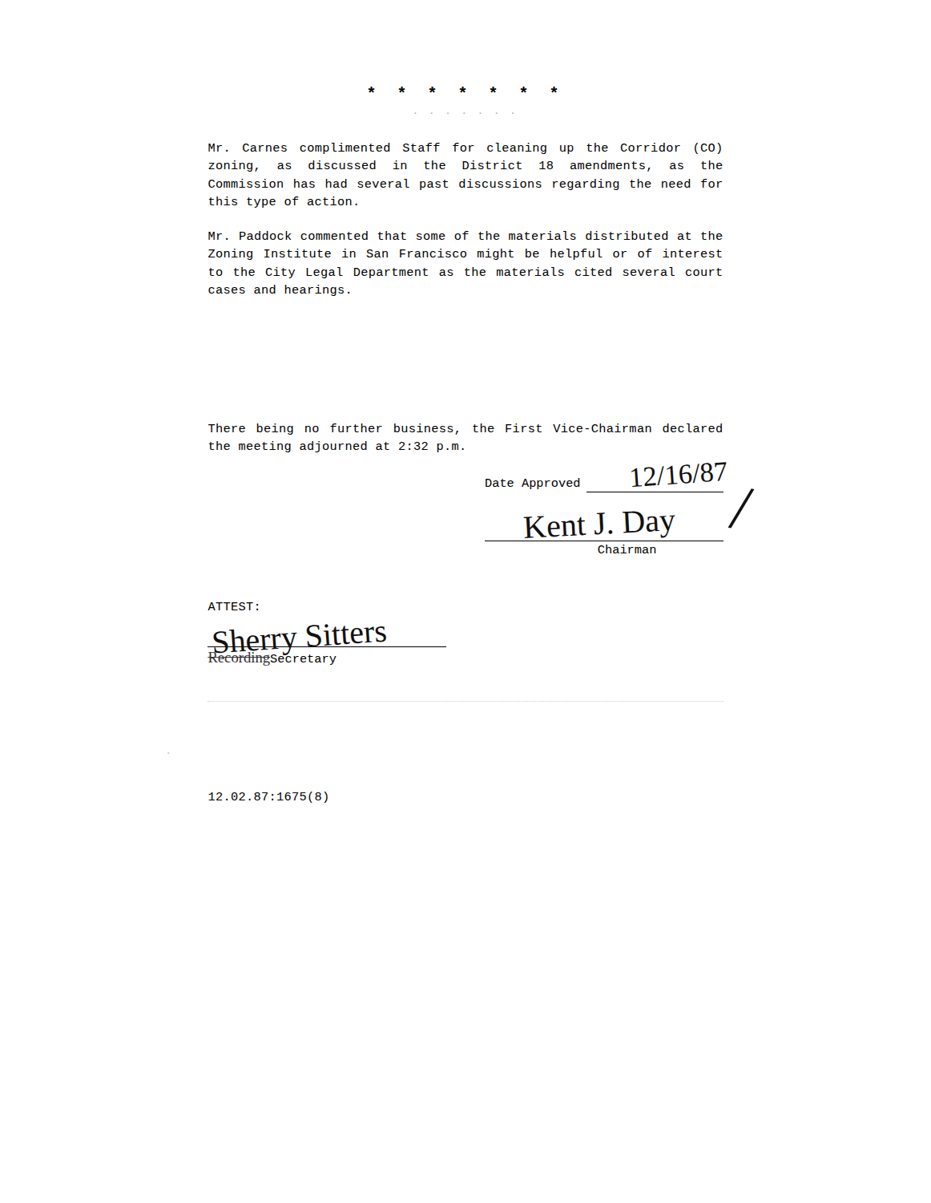* * * * * * *
. . . . . . .
Mr. Carnes complimented Staff for cleaning up the Corridor (CO) zoning, as discussed in the District 18 amendments, as the Commission has had several past discussions regarding the need for this type of action.
Mr. Paddock commented that some of the materials distributed at the Zoning Institute in San Francisco might be helpful or of interest to the City Legal Department as the materials cited several court cases and hearings.
There being no further business, the First Vice-Chairman declared the meeting adjourned at 2:32 p.m.
Date Approved 12/16/87
Kent J. Day /
Chairman
ATTEST:
Sherry Sitters
Recording Secretary
·
12.02.87:1675(8)